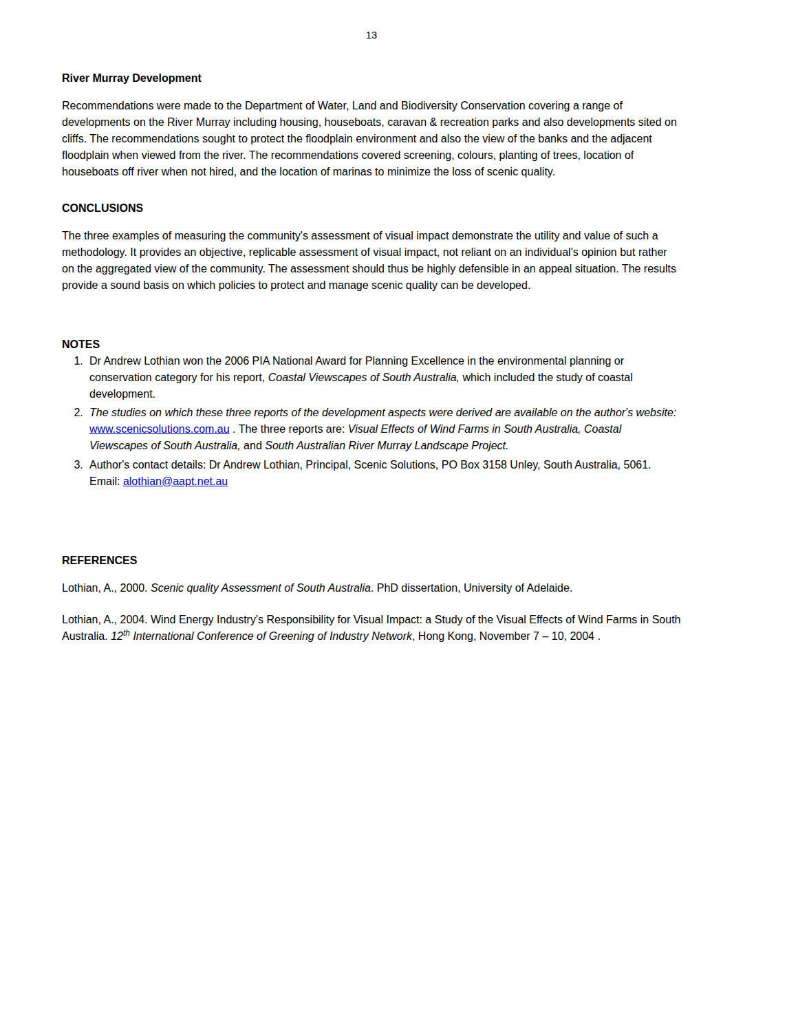13
River Murray Development
Recommendations were made to the Department of Water, Land and Biodiversity Conservation covering a range of developments on the River Murray including housing, houseboats, caravan & recreation parks and also developments sited on cliffs. The recommendations sought to protect the floodplain environment and also the view of the banks and the adjacent floodplain when viewed from the river. The recommendations covered screening, colours, planting of trees, location of houseboats off river when not hired, and the location of marinas to minimize the loss of scenic quality.
CONCLUSIONS
The three examples of measuring the community's assessment of visual impact demonstrate the utility and value of such a methodology. It provides an objective, replicable assessment of visual impact, not reliant on an individual's opinion but rather on the aggregated view of the community. The assessment should thus be highly defensible in an appeal situation. The results provide a sound basis on which policies to protect and manage scenic quality can be developed.
NOTES
Dr Andrew Lothian won the 2006 PIA National Award for Planning Excellence in the environmental planning or conservation category for his report, Coastal Viewscapes of South Australia, which included the study of coastal development.
The studies on which these three reports of the development aspects were derived are available on the author's website: www.scenicsolutions.com.au . The three reports are: Visual Effects of Wind Farms in South Australia, Coastal Viewscapes of South Australia, and South Australian River Murray Landscape Project.
Author's contact details: Dr Andrew Lothian, Principal, Scenic Solutions, PO Box 3158 Unley, South Australia, 5061. Email: alothian@aapt.net.au
REFERENCES
Lothian, A., 2000. Scenic quality Assessment of South Australia. PhD dissertation, University of Adelaide.
Lothian, A., 2004. Wind Energy Industry's Responsibility for Visual Impact: a Study of the Visual Effects of Wind Farms in South Australia. 12th International Conference of Greening of Industry Network, Hong Kong, November 7 – 10, 2004 .